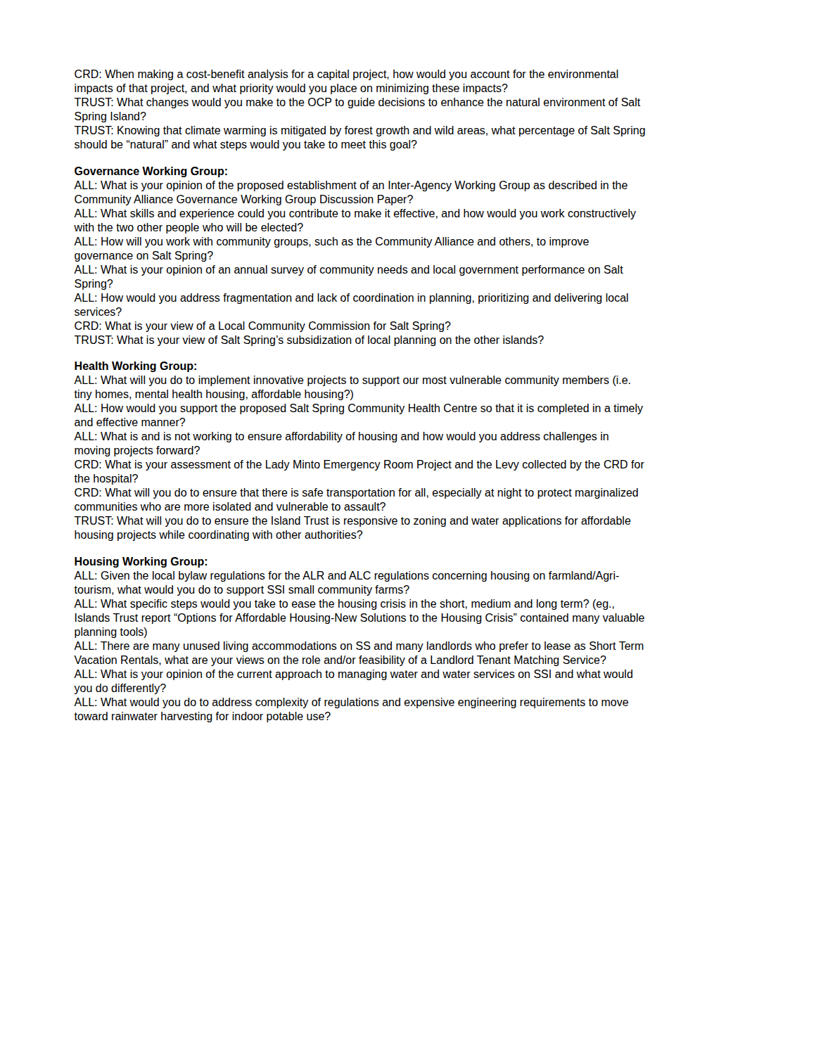CRD: When making a cost-benefit analysis for a capital project, how would you account for the environmental impacts of that project, and what priority would you place on minimizing these impacts?
TRUST: What changes would you make to the OCP to guide decisions to enhance the natural environment of Salt Spring Island?
TRUST: Knowing that climate warming is mitigated by forest growth and wild areas, what percentage of Salt Spring should be “natural” and what steps would you take to meet this goal?
Governance Working Group:
ALL: What is your opinion of the proposed establishment of an Inter-Agency Working Group as described in the Community Alliance Governance Working Group Discussion Paper?
ALL: What skills and experience could you contribute to make it effective, and how would you work constructively with the two other people who will be elected?
ALL: How will you work with community groups, such as the Community Alliance and others, to improve governance on Salt Spring?
ALL: What is your opinion of an annual survey of community needs and local government performance on Salt Spring?
ALL: How would you address fragmentation and lack of coordination in planning, prioritizing and delivering local services?
CRD: What is your view of a Local Community Commission for Salt Spring?
TRUST: What is your view of Salt Spring’s subsidization of local planning on the other islands?
Health Working Group:
ALL: What will you do to implement innovative projects to support our most vulnerable community members (i.e. tiny homes, mental health housing, affordable housing?)
ALL: How would you support the proposed Salt Spring Community Health Centre so that it is completed in a timely and effective manner?
ALL: What is and is not working to ensure affordability of housing and how would you address challenges in moving projects forward?
CRD: What is your assessment of the Lady Minto Emergency Room Project and the Levy collected by the CRD for the hospital?
CRD: What will you do to ensure that there is safe transportation for all, especially at night to protect marginalized communities who are more isolated and vulnerable to assault?
TRUST: What will you do to ensure the Island Trust is responsive to zoning and water applications for affordable housing projects while coordinating with other authorities?
Housing Working Group:
ALL: Given the local bylaw regulations for the ALR and ALC regulations concerning housing on farmland/Agri-tourism, what would you do to support SSI small community farms?
ALL: What specific steps would you take to ease the housing crisis in the short, medium and long term? (eg., Islands Trust report “Options for Affordable Housing-New Solutions to the Housing Crisis” contained many valuable planning tools)
ALL: There are many unused living accommodations on SS and many landlords who prefer to lease as Short Term Vacation Rentals, what are your views on the role and/or feasibility of a Landlord Tenant Matching Service?
ALL: What is your opinion of the current approach to managing water and water services on SSI and what would you do differently?
ALL: What would you do to address complexity of regulations and expensive engineering requirements to move toward rainwater harvesting for indoor potable use?